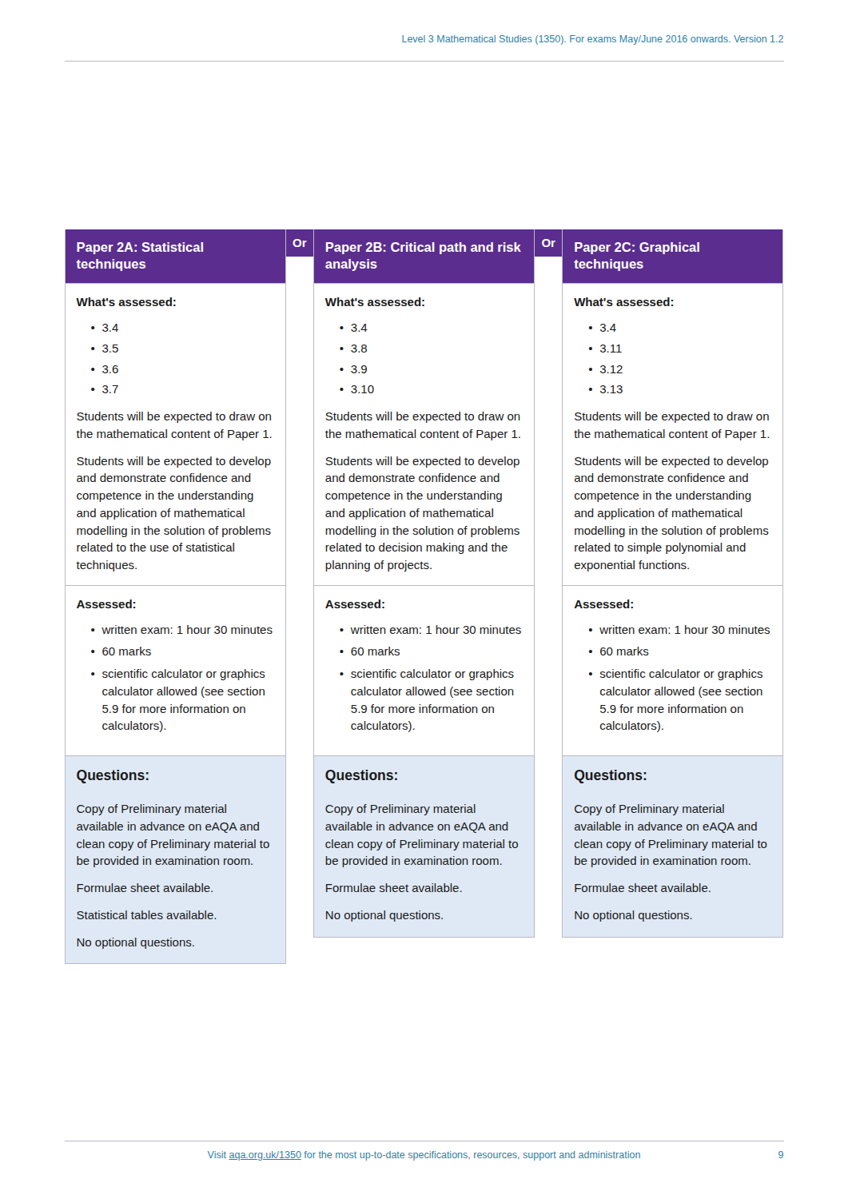Level 3 Mathematical Studies (1350). For exams May/June 2016 onwards. Version 1.2
Paper 2A: Statistical techniques
What's assessed:
3.4
3.5
3.6
3.7
Students will be expected to draw on the mathematical content of Paper 1.
Students will be expected to develop and demonstrate confidence and competence in the understanding and application of mathematical modelling in the solution of problems related to the use of statistical techniques.
Assessed:
written exam: 1 hour 30 minutes
60 marks
scientific calculator or graphics calculator allowed (see section 5.9 for more information on calculators).
Questions:
Copy of Preliminary material available in advance on eAQA and clean copy of Preliminary material to be provided in examination room.
Formulae sheet available.
Statistical tables available.
No optional questions.
Or
Paper 2B: Critical path and risk analysis
What's assessed:
3.4
3.8
3.9
3.10
Students will be expected to draw on the mathematical content of Paper 1.
Students will be expected to develop and demonstrate confidence and competence in the understanding and application of mathematical modelling in the solution of problems related to decision making and the planning of projects.
Assessed:
written exam: 1 hour 30 minutes
60 marks
scientific calculator or graphics calculator allowed (see section 5.9 for more information on calculators).
Questions:
Copy of Preliminary material available in advance on eAQA and clean copy of Preliminary material to be provided in examination room.
Formulae sheet available.
No optional questions.
Or
Paper 2C: Graphical techniques
What's assessed:
3.4
3.11
3.12
3.13
Students will be expected to draw on the mathematical content of Paper 1.
Students will be expected to develop and demonstrate confidence and competence in the understanding and application of mathematical modelling in the solution of problems related to simple polynomial and exponential functions.
Assessed:
written exam: 1 hour 30 minutes
60 marks
scientific calculator or graphics calculator allowed (see section 5.9 for more information on calculators).
Questions:
Copy of Preliminary material available in advance on eAQA and clean copy of Preliminary material to be provided in examination room.
Formulae sheet available.
No optional questions.
Visit aqa.org.uk/1350 for the most up-to-date specifications, resources, support and administration 9